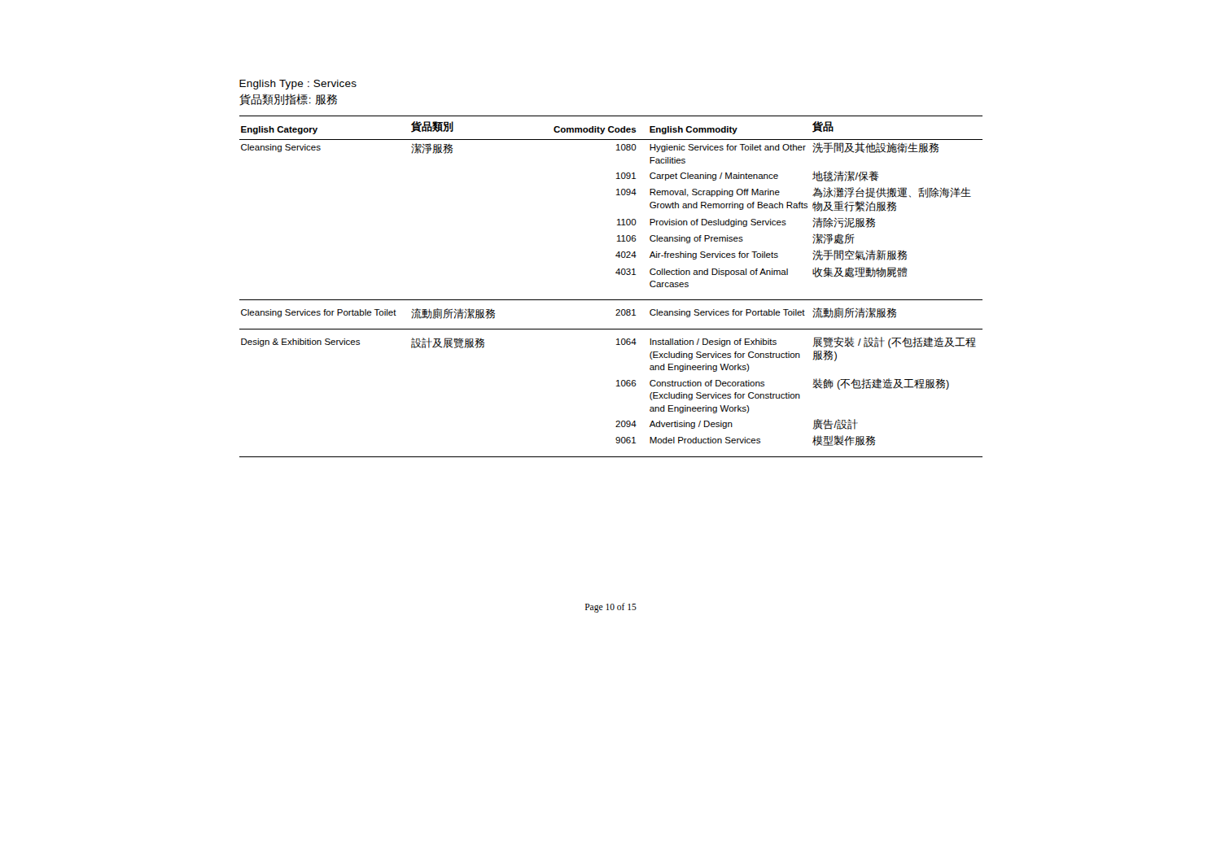English Type : Services
貨品類別指標: 服務
| English Category | 貨品類別 | Commodity Codes | English Commodity | 貨品 |
| --- | --- | --- | --- | --- |
| Cleansing Services | 潔淨服務 | 1080 | Hygienic Services for Toilet and Other Facilities | 洗手間及其他設施衛生服務 |
| | | 1091 | Carpet Cleaning / Maintenance | 地毯清潔/保養 |
| | | 1094 | Removal, Scrapping Off Marine Growth and Remorring of Beach Rafts | 為泳灘浮台提供搬運、刮除海洋生物及重行繫泊服務 |
| | | 1100 | Provision of Desludging Services | 清除污泥服務 |
| | | 1106 | Cleansing of Premises | 潔淨處所 |
| | | 4024 | Air-freshing Services for Toilets | 洗手間空氣清新服務 |
| | | 4031 | Collection and Disposal of Animal Carcases | 收集及處理動物屍體 |
| Cleansing Services for Portable Toilet | 流動廁所清潔服務 | 2081 | Cleansing Services for Portable Toilet | 流動廁所清潔服務 |
| Design & Exhibition Services | 設計及展覽服務 | 1064 | Installation / Design of Exhibits (Excluding Services for Construction and Engineering Works) | 展覽安裝 / 設計 (不包括建造及工程服務) |
| | | 1066 | Construction of Decorations (Excluding Services for Construction and Engineering Works) | 裝飾 (不包括建造及工程服務) |
| | | 2094 | Advertising / Design | 廣告/設計 |
| | | 9061 | Model Production Services | 模型製作服務 |
Page 10 of 15